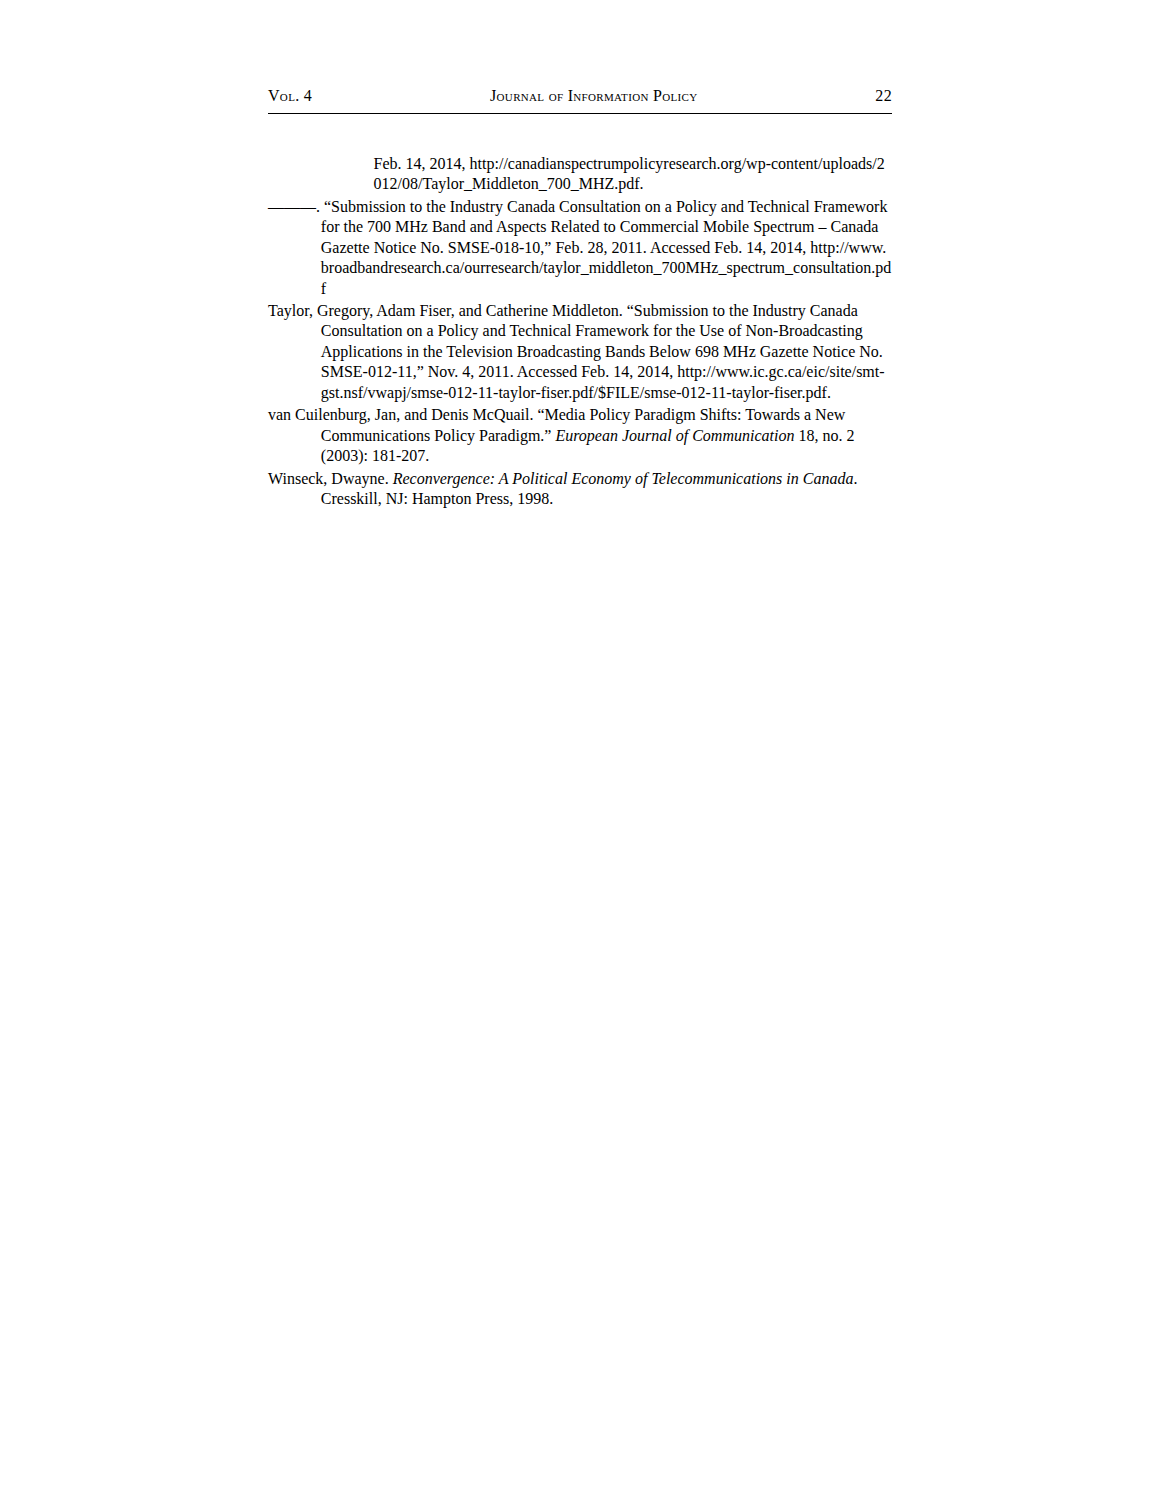Vol. 4 Journal of Information Policy 22
Feb. 14, 2014, http://canadianspectrumpolicyresearch.org/wp-content/uploads/2012/08/Taylor_Middleton_700_MHZ.pdf.
———. “Submission to the Industry Canada Consultation on a Policy and Technical Framework for the 700 MHz Band and Aspects Related to Commercial Mobile Spectrum – Canada Gazette Notice No. SMSE-018-10,” Feb. 28, 2011. Accessed Feb. 14, 2014, http://www.broadbandresearch.ca/ourresearch/taylor_middleton_700MHz_spectrum_consultation.pdf
Taylor, Gregory, Adam Fiser, and Catherine Middleton. “Submission to the Industry Canada Consultation on a Policy and Technical Framework for the Use of Non-Broadcasting Applications in the Television Broadcasting Bands Below 698 MHz Gazette Notice No. SMSE-012-11,” Nov. 4, 2011. Accessed Feb. 14, 2014, http://www.ic.gc.ca/eic/site/smt-gst.nsf/vwapj/smse-012-11-taylor-fiser.pdf/$FILE/smse-012-11-taylor-fiser.pdf.
van Cuilenburg, Jan, and Denis McQuail. “Media Policy Paradigm Shifts: Towards a New Communications Policy Paradigm.” European Journal of Communication 18, no. 2 (2003): 181-207.
Winseck, Dwayne. Reconvergence: A Political Economy of Telecommunications in Canada. Cresskill, NJ: Hampton Press, 1998.